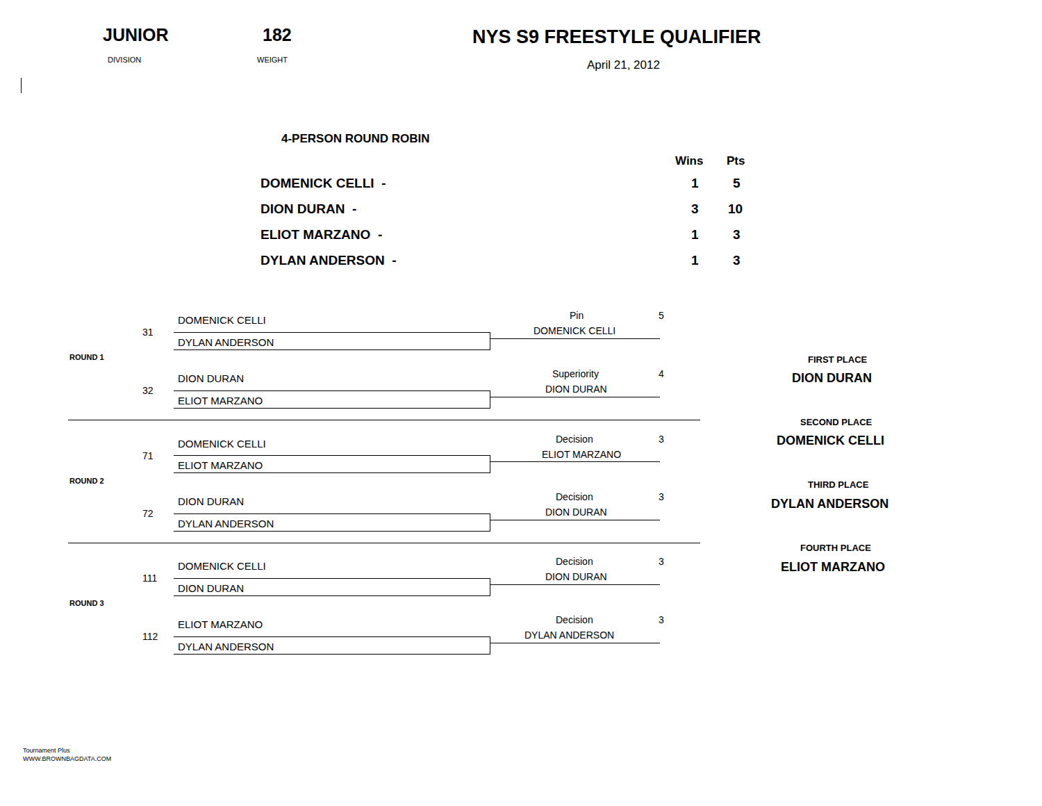JUNIOR
DIVISION
182
WEIGHT
NYS S9 FREESTYLE QUALIFIER
April 21, 2012
4-PERSON ROUND ROBIN
Wins
Pts
DOMENICK CELLI -
1
5
DION DURAN -
3
10
ELIOT MARZANO -
1
3
DYLAN ANDERSON -
1
3
ROUND 1
31
DOMENICK CELLI
DYLAN ANDERSON
Pin
5
DOMENICK CELLI
32
DION DURAN
ELIOT MARZANO
Superiority
4
DION DURAN
ROUND 2
71
DOMENICK CELLI
ELIOT MARZANO
Decision
3
ELIOT MARZANO
72
DION DURAN
DYLAN ANDERSON
Decision
3
DION DURAN
ROUND 3
111
DOMENICK CELLI
DION DURAN
Decision
3
DION DURAN
112
ELIOT MARZANO
DYLAN ANDERSON
Decision
3
DYLAN ANDERSON
FIRST PLACE
DION DURAN
SECOND PLACE
DOMENICK CELLI
THIRD PLACE
DYLAN ANDERSON
FOURTH PLACE
ELIOT MARZANO
Tournament Plus
WWW.BROWNBAGDATA.COM